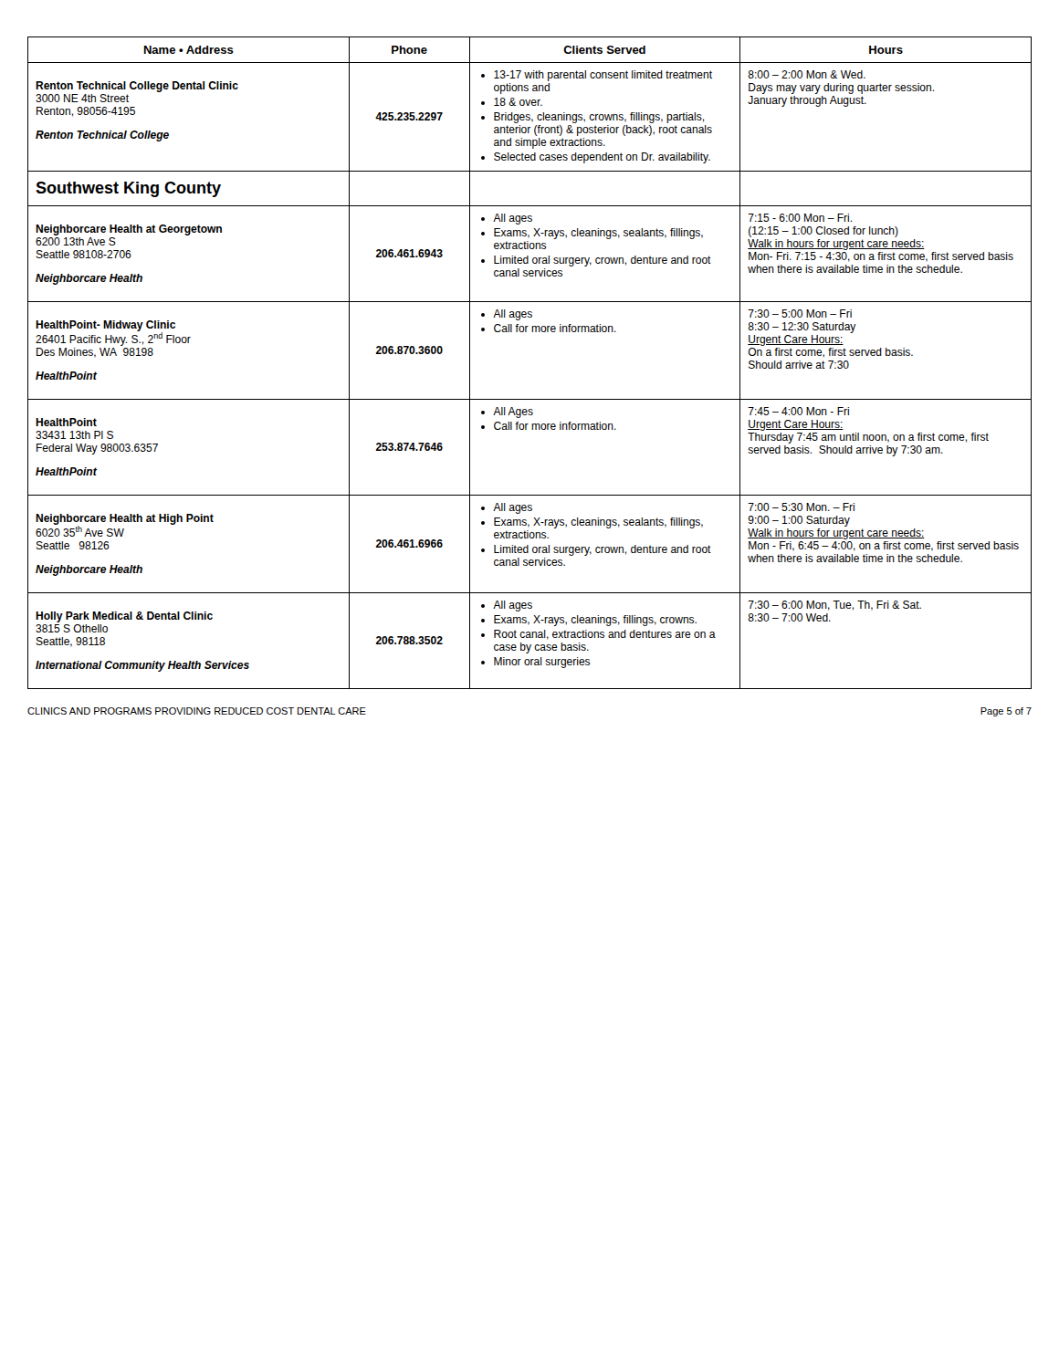| Name • Address | Phone | Clients Served | Hours |
| --- | --- | --- | --- |
| Renton Technical College Dental Clinic 3000 NE 4th Street Renton, 98056-4195 Renton Technical College | 425.235.2297 | 13-17 with parental consent limited treatment options and 18 & over. Bridges, cleanings, crowns, fillings, partials, anterior (front) & posterior (back), root canals and simple extractions. Selected cases dependent on Dr. availability. | 8:00 – 2:00 Mon & Wed. Days may vary during quarter session. January through August. |
| Southwest King County | | | |
| Neighborcare Health at Georgetown 6200 13th Ave S Seattle 98108-2706 Neighborcare Health | 206.461.6943 | All ages Exams, X-rays, cleanings, sealants, fillings, extractions Limited oral surgery, crown, denture and root canal services | 7:15 - 6:00 Mon – Fri. (12:15 – 1:00 Closed for lunch) Walk in hours for urgent care needs: Mon- Fri. 7:15 - 4:30, on a first come, first served basis when there is available time in the schedule. |
| HealthPoint- Midway Clinic 26401 Pacific Hwy. S., 2 nd Floor Des Moines, WA 98198 HealthPoint | 206.870.3600 | All ages Call for more information. | 7:30 – 5:00 Mon – Fri 8:30 – 12:30 Saturday Urgent Care Hours: On a first come, first served basis. Should arrive at 7:30 |
| HealthPoint 33431 13th Pl S Federal Way 98003.6357 HealthPoint | 253.874.7646 | All Ages Call for more information. | 7:45 – 4:00 Mon - Fri Urgent Care Hours: Thursday 7:45 am until noon, on a first come, first served basis. Should arrive by 7:30 am. |
| Neighborcare Health at High Point 6020 35 th Ave SW Seattle 98126 Neighborcare Health | 206.461.6966 | All ages Exams, X-rays, cleanings, sealants, fillings, extractions. Limited oral surgery, crown, denture and root canal services. | 7:00 – 5:30 Mon. – Fri 9:00 – 1:00 Saturday Walk in hours for urgent care needs: Mon - Fri, 6:45 – 4:00, on a first come, first served basis when there is available time in the schedule. |
| Holly Park Medical & Dental Clinic 3815 S Othello Seattle, 98118 International Community Health Services | 206.788.3502 | All ages Exams, X-rays, cleanings, fillings, crowns. Root canal, extractions and dentures are on a case by case basis. Minor oral surgeries | 7:30 – 6:00 Mon, Tue, Th, Fri & Sat. 8:30 – 7:00 Wed. |
CLINICS AND PROGRAMS PROVIDING REDUCED COST DENTAL CARE Page 5 of 7